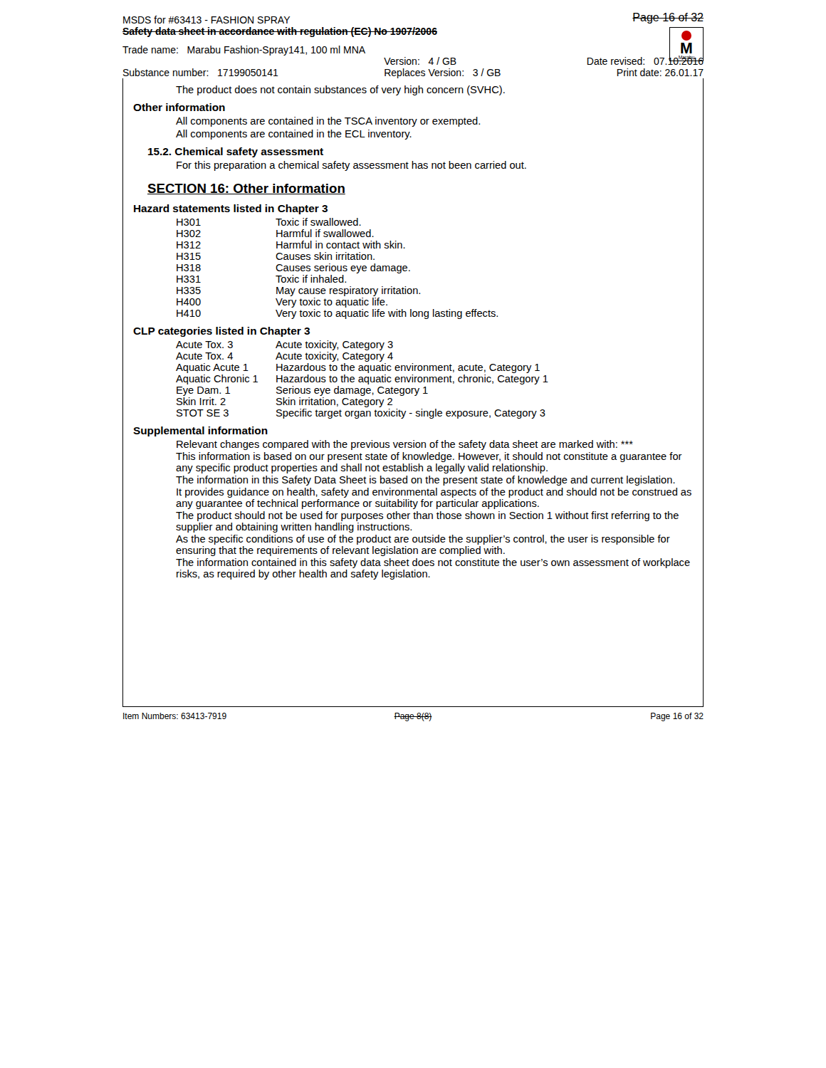Page 16 of 32
MSDS for #63413 - FASHION SPRAY
Safety data sheet in accordance with regulation (EC) No 1907/2006
M Marabu
Trade name: Marabu Fashion-Spray141, 100 ml MNA
Version: 4 / GB
Date revised: 07.10.2016
Substance number: 17199050141
Replaces Version: 3 / GB
Print date: 26.01.17
The product does not contain substances of very high concern (SVHC).
Other information
All components are contained in the TSCA inventory or exempted.
All components are contained in the ECL inventory.
15.2. Chemical safety assessment
For this preparation a chemical safety assessment has not been carried out.
SECTION 16: Other information
Hazard statements listed in Chapter 3
| H301 | Toxic if swallowed. |
| H302 | Harmful if swallowed. |
| H312 | Harmful in contact with skin. |
| H315 | Causes skin irritation. |
| H318 | Causes serious eye damage. |
| H331 | Toxic if inhaled. |
| H335 | May cause respiratory irritation. |
| H400 | Very toxic to aquatic life. |
| H410 | Very toxic to aquatic life with long lasting effects. |
CLP categories listed in Chapter 3
| Acute Tox. 3 | Acute toxicity, Category 3 |
| Acute Tox. 4 | Acute toxicity, Category 4 |
| Aquatic Acute 1 | Hazardous to the aquatic environment, acute, Category 1 |
| Aquatic Chronic 1 | Hazardous to the aquatic environment, chronic, Category 1 |
| Eye Dam. 1 | Serious eye damage, Category 1 |
| Skin Irrit. 2 | Skin irritation, Category 2 |
| STOT SE 3 | Specific target organ toxicity - single exposure, Category 3 |
Supplemental information
Relevant changes compared with the previous version of the safety data sheet are marked with: ***
This information is based on our present state of knowledge. However, it should not constitute a guarantee for any specific product properties and shall not establish a legally valid relationship.
The information in this Safety Data Sheet is based on the present state of knowledge and current legislation.
It provides guidance on health, safety and environmental aspects of the product and should not be construed as any guarantee of technical performance or suitability for particular applications.
The product should not be used for purposes other than those shown in Section 1 without first referring to the supplier and obtaining written handling instructions.
As the specific conditions of use of the product are outside the supplier’s control, the user is responsible for ensuring that the requirements of relevant legislation are complied with.
The information contained in this safety data sheet does not constitute the user’s own assessment of workplace risks, as required by other health and safety legislation.
Item Numbers: 63413-7919
Page 8(8)
Page 16 of 32